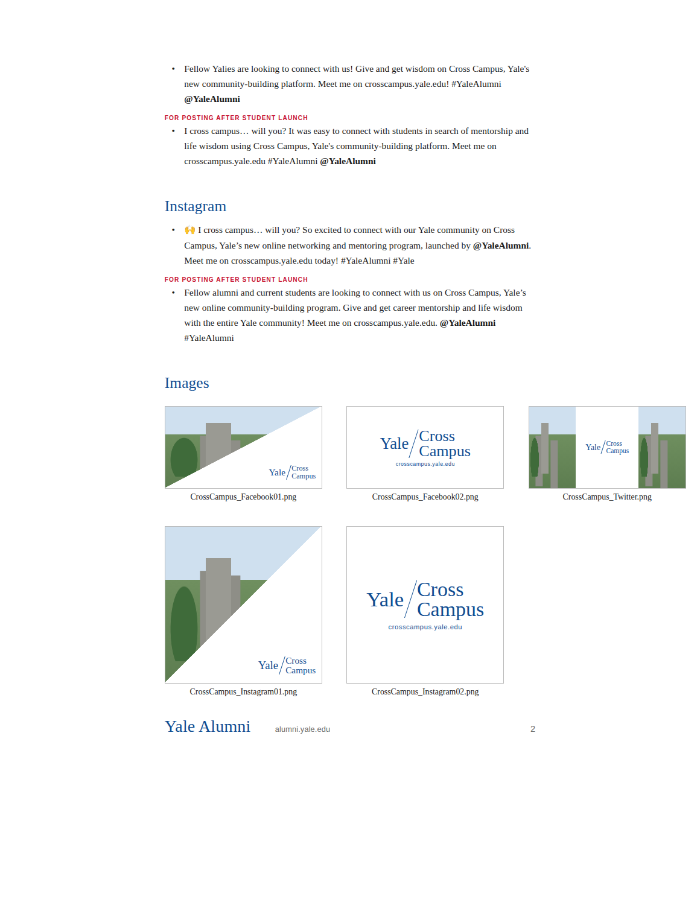Fellow Yalies are looking to connect with us! Give and get wisdom on Cross Campus, Yale's new community-building platform. Meet me on crosscampus.yale.edu! #YaleAlumni @YaleAlumni
For posting after student launch
I cross campus… will you? It was easy to connect with students in search of mentorship and life wisdom using Cross Campus, Yale's community-building platform. Meet me on crosscampus.yale.edu #YaleAlumni @YaleAlumni
Instagram
🙌 I cross campus… will you? So excited to connect with our Yale community on Cross Campus, Yale’s new online networking and mentoring program, launched by @YaleAlumni. Meet me on crosscampus.yale.edu today! #YaleAlumni #Yale
For posting after student launch
Fellow alumni and current students are looking to connect with us on Cross Campus, Yale’s new online community-building program. Give and get career mentorship and life wisdom with the entire Yale community! Meet me on crosscampus.yale.edu. @YaleAlumni #YaleAlumni
Images
Yale Cross Campus
CrossCampus_Facebook01.png
Yale Cross Campus
crosscampus.yale.edu
CrossCampus_Facebook02.png
Yale Cross Campus
CrossCampus_Twitter.png
Yale Cross Campus
CrossCampus_Instagram01.png
Yale Cross Campus
crosscampus.yale.edu
CrossCampus_Instagram02.png
Yale Alumni alumni.yale.edu
2